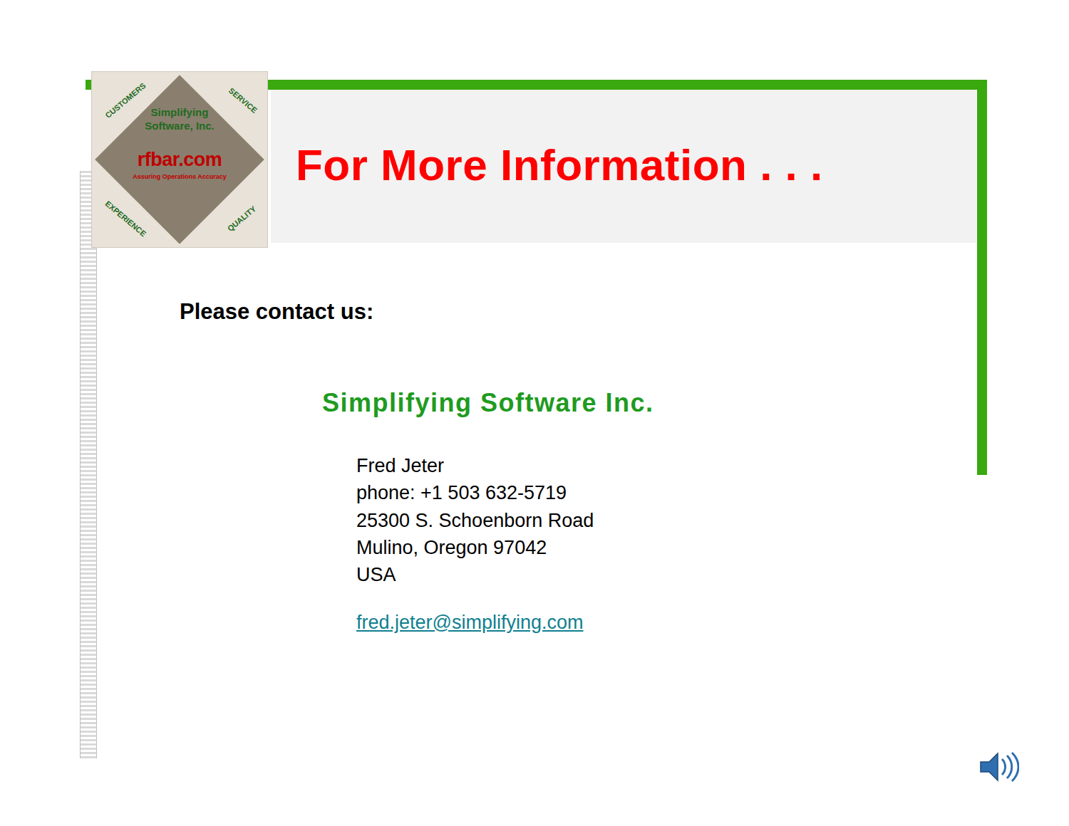Simplifying
Software, Inc.
rfbar.com
Assuring Operations Accuracy
CUSTOMERS
SERVICE
EXPERIENCE
QUALITY
For More Information . . .
Please contact us:
Simplifying Software Inc.
Fred Jeter
phone: +1 503 632-5719
25300 S. Schoenborn Road
Mulino, Oregon 97042
USA
fred.jeter@simplifying.com